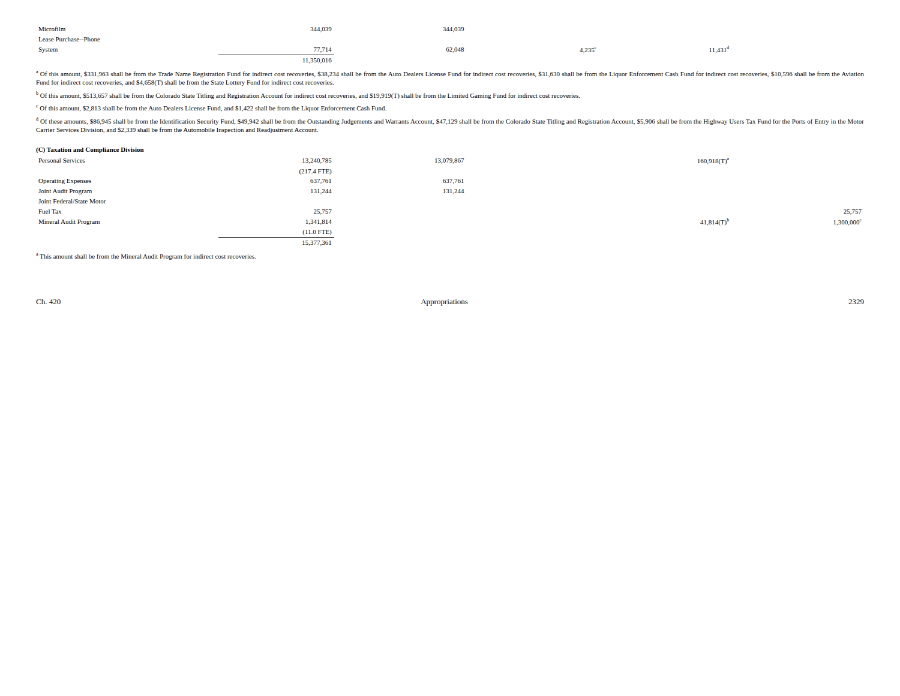| Microfilm | 344,039 | 344,039 | | | |
| Lease Purchase--Phone | | | | | |
| System | 77,714 | 62,048 | 4,235 c | 11,431 d | |
| | 11,350,016 | | | | |
a Of this amount, $331,963 shall be from the Trade Name Registration Fund for indirect cost recoveries, $38,234 shall be from the Auto Dealers License Fund for indirect cost recoveries, $31,630 shall be from the Liquor Enforcement Cash Fund for indirect cost recoveries, $10,596 shall be from the Aviation Fund for indirect cost recoveries, and $4,658(T) shall be from the State Lottery Fund for indirect cost recoveries.
b Of this amount, $513,657 shall be from the Colorado State Titling and Registration Account for indirect cost recoveries, and $19,919(T) shall be from the Limited Gaming Fund for indirect cost recoveries.
c Of this amount, $2,813 shall be from the Auto Dealers License Fund, and $1,422 shall be from the Liquor Enforcement Cash Fund.
d Of these amounts, $86,945 shall be from the Identification Security Fund, $49,942 shall be from the Outstanding Judgements and Warrants Account, $47,129 shall be from the Colorado State Titling and Registration Account, $5,906 shall be from the Highway Users Tax Fund for the Ports of Entry in the Motor Carrier Services Division, and $2,339 shall be from the Automobile Inspection and Readjustment Account.
(C) Taxation and Compliance Division
| Personal Services | 13,240,785 | 13,079,867 | | 160,918(T) a | |
| | (217.4 FTE) | | | | |
| Operating Expenses | 637,761 | 637,761 | | | |
| Joint Audit Program | 131,244 | 131,244 | | | |
| Joint Federal/State Motor | | | | | |
| Fuel Tax | 25,757 | | | | 25,757 |
| Mineral Audit Program | 1,341,814 | | | 41,814(T) b | 1,300,000 c |
| | (11.0 FTE) | | | | |
| | 15,377,361 | | | | |
a This amount shall be from the Mineral Audit Program for indirect cost recoveries.
Ch. 420
Appropriations
2329